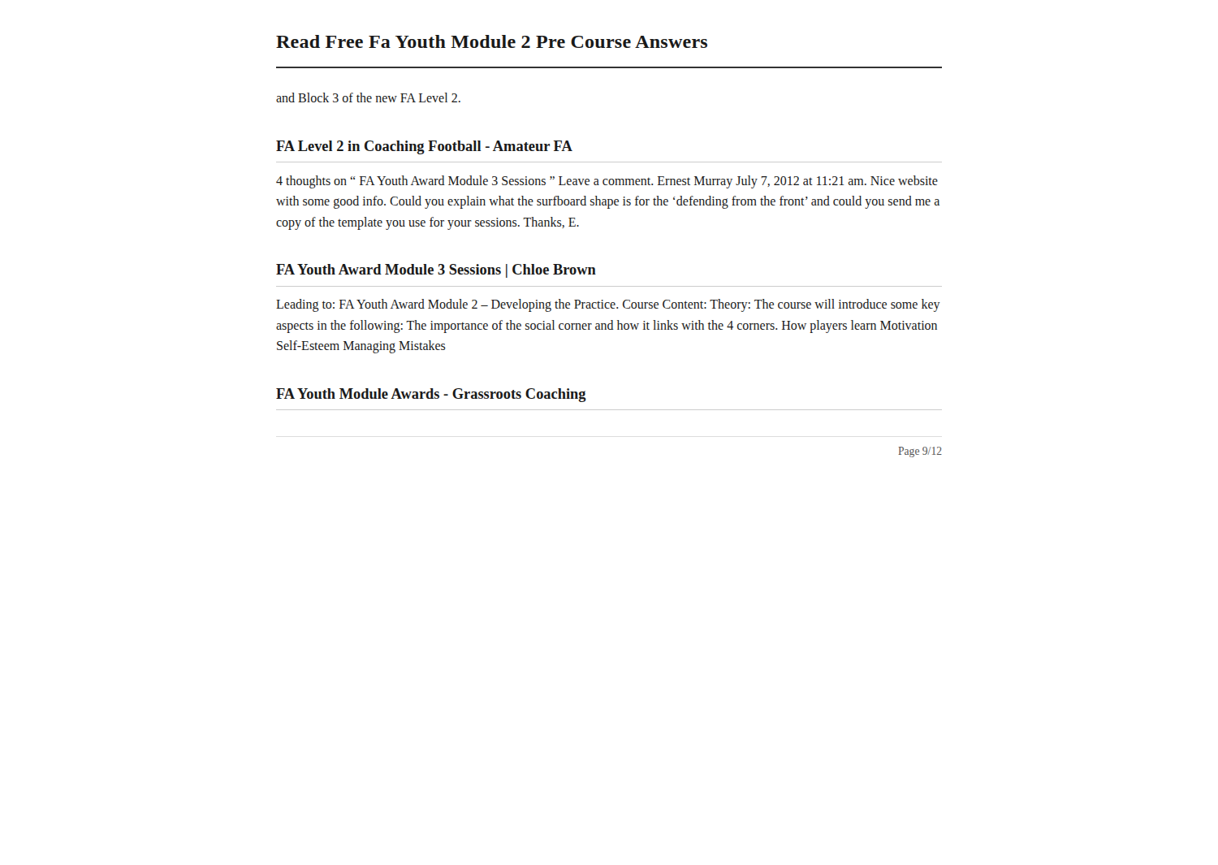Read Free Fa Youth Module 2 Pre Course Answers
and Block 3 of the new FA Level 2.
FA Level 2 in Coaching Football - Amateur FA
4 thoughts on “ FA Youth Award Module 3 Sessions ” Leave a comment. Ernest Murray July 7, 2012 at 11:21 am. Nice website with some good info. Could you explain what the surfboard shape is for the ‘defending from the front’ and could you send me a copy of the template you use for your sessions. Thanks, E.
FA Youth Award Module 3 Sessions | Chloe Brown
Leading to: FA Youth Award Module 2 – Developing the Practice. Course Content: Theory: The course will introduce some key aspects in the following: The importance of the social corner and how it links with the 4 corners. How players learn Motivation Self-Esteem Managing Mistakes
FA Youth Module Awards - Grassroots Coaching
Page 9/12